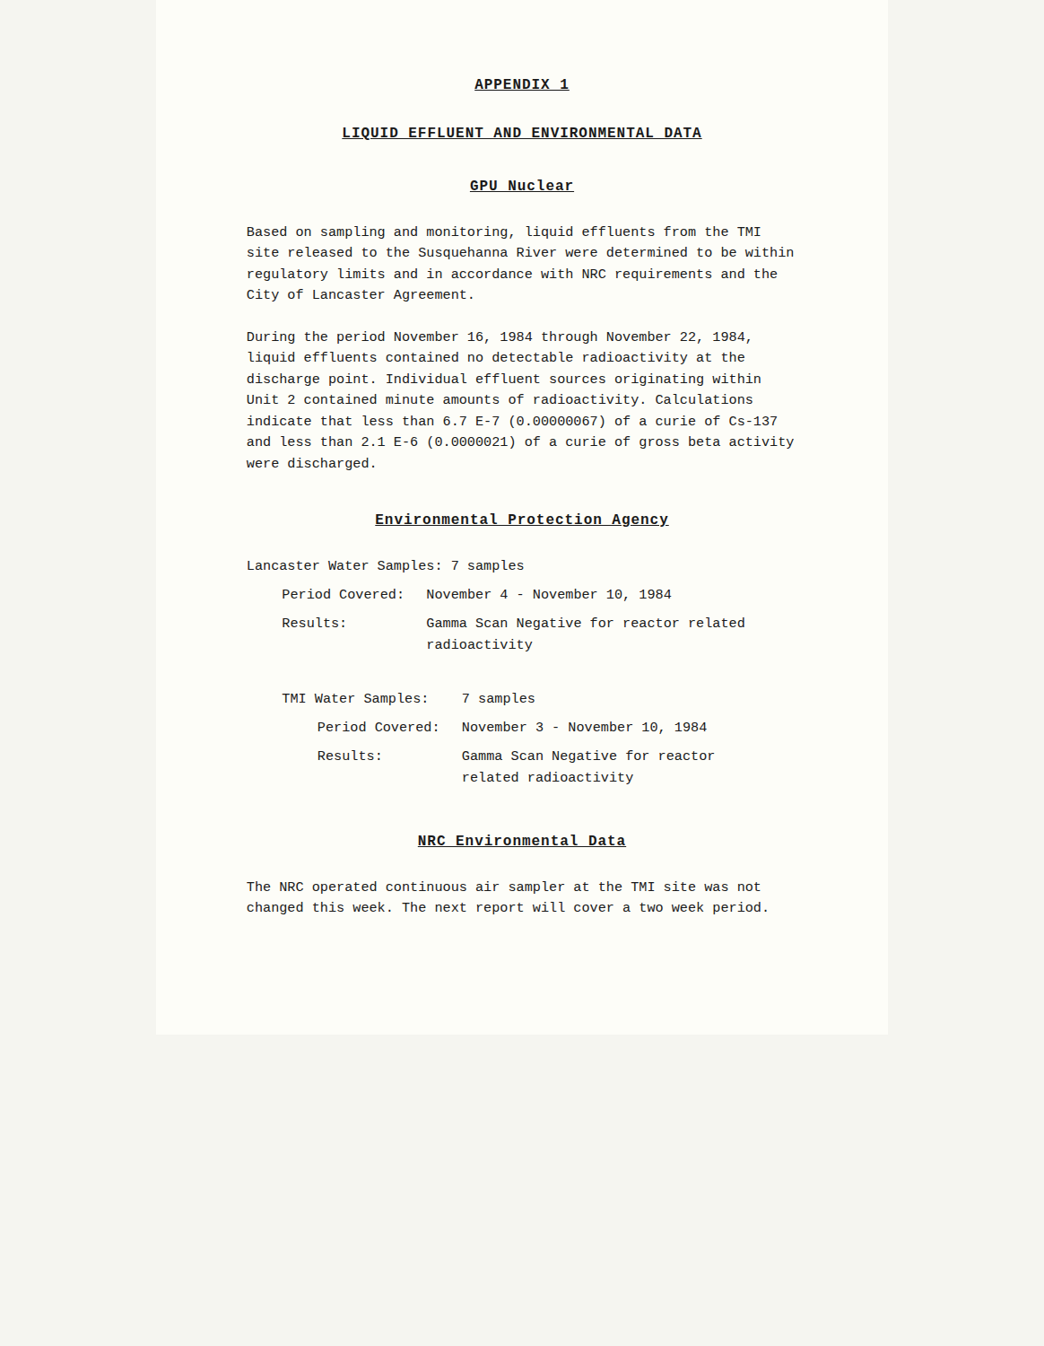APPENDIX 1
LIQUID EFFLUENT AND ENVIRONMENTAL DATA
GPU Nuclear
Based on sampling and monitoring, liquid effluents from the TMI site released to the Susquehanna River were determined to be within regulatory limits and in accordance with NRC requirements and the City of Lancaster Agreement.
During the period November 16, 1984 through November 22, 1984, liquid effluents contained no detectable radioactivity at the discharge point. Individual effluent sources originating within Unit 2 contained minute amounts of radioactivity. Calculations indicate that less than 6.7 E-7 (0.00000067) of a curie of Cs-137 and less than 2.1 E-6 (0.0000021) of a curie of gross beta activity were discharged.
Environmental Protection Agency
Lancaster Water Samples: 7 samples
| Period Covered: | November 4 - November 10, 1984 |
| Results: | Gamma Scan Negative for reactor related radioactivity |
| TMI Water Samples: | 7 samples |
| Period Covered: | November 3 - November 10, 1984 |
| Results: | Gamma Scan Negative for reactor related radioactivity |
NRC Environmental Data
The NRC operated continuous air sampler at the TMI site was not changed this week. The next report will cover a two week period.